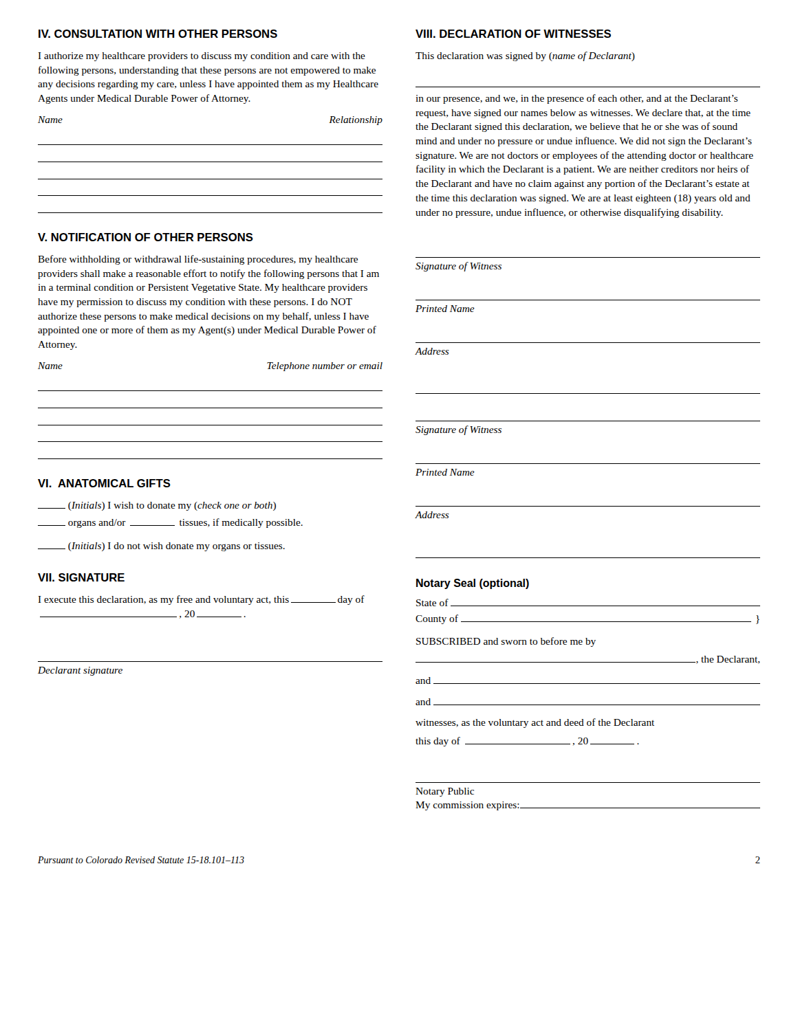IV. CONSULTATION WITH OTHER PERSONS
I authorize my healthcare providers to discuss my condition and care with the following persons, under­standing that these persons are not empowered to make any decisions regarding my care, unless I have appointed them as my Healthcare Agents under Medical Durable Power of Attorney.
Name Relationship
V. NOTIFICATION OF OTHER PERSONS
Before withholding or withdrawal life-sustaining procedures, my healthcare providers shall make a reasonable effort to notify the following persons that I am in a terminal condition or Persistent Vegetative State. My healthcare providers have my permission to discuss my condition with these persons. I do NOT authorize these persons to make medical decisions on my behalf, unless I have appointed one or more of them as my Agent(s) under Medical Durable Power of Attorney.
Name Telephone number or email
VI. ANATOMICAL GIFTS
(Initials) I wish to donate my (check one or both)
organs and/or tissues, if medically possible.
(Initials) I do not wish donate my organs or tissues.
VII. SIGNATURE
I execute this declaration, as my free and voluntary act, this day of , 20 .
Declarant signature
VIII. DECLARATION OF WITNESSES
This declaration was signed by (name of Declarant)
in our presence, and we, in the presence of each other, and at the Declarant’s request, have signed our names below as witnesses. We declare that, at the time the Declarant signed this declaration, we believe that he or she was of sound mind and under no pressure or undue influence. We did not sign the Declarant’s signature. We are not doctors or employees of the attending doctor or healthcare facility in which the Declarant is a patient. We are neither creditors nor heirs of the Declarant and have no claim against any portion of the Declarant’s estate at the time this declaration was signed. We are at least eighteen (18) years old and under no pressure, undue influence, or otherwise disqualifying disability.
Signature of Witness
Printed Name
Address
Signature of Witness
Printed Name
Address
Notary Seal (optional)
State of
County of }
SUBSCRIBED and sworn to before me by
, the Declarant,
and
and
witnesses, as the voluntary act and deed of the Declarant
this day of , 20 .
Notary Public
My commission expires:
Pursuant to Colorado Revised Statute 15-18.101–113 2